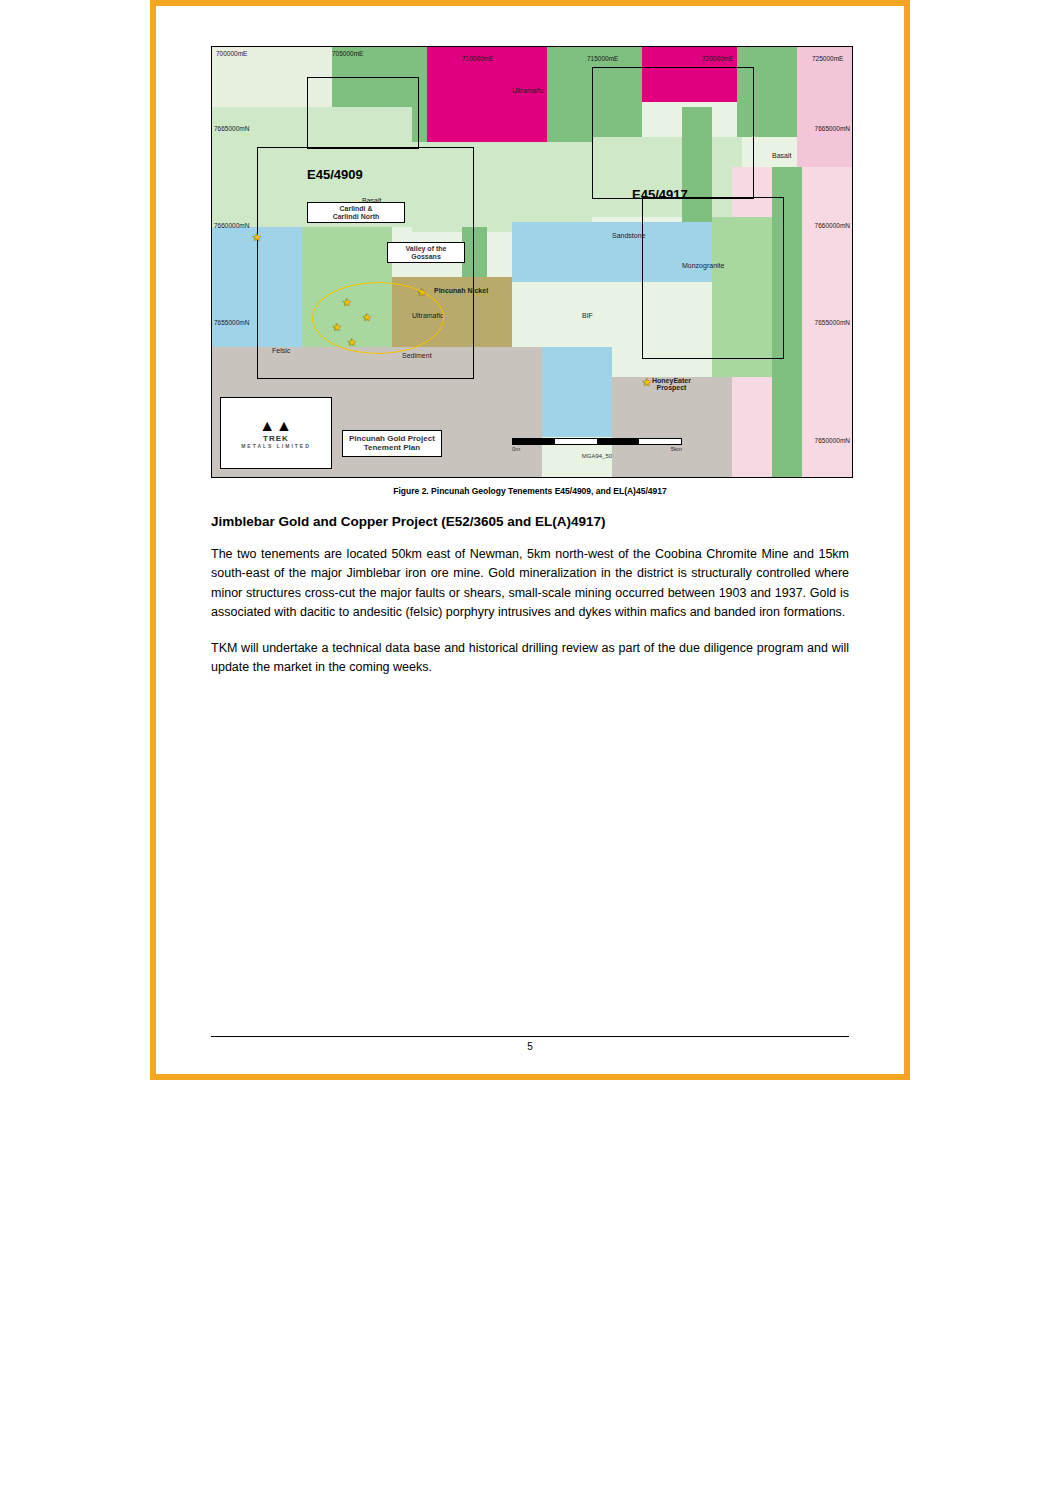700000mE 705000mE 710000mE 715000mE 720000mE 725000mE 7665000mN 7665000mN 7660000mN 7660000mN 7655000mN 7655000mN 7650000mN
E45/4909 E45/4917 Ultramafic Basalt Basalt Sandstone Monzogranite BIF Ultramafic Felsic Sediment ★ ★ ★ ★ ★ ★ ★
Carlindi &
Carlindi North
Valley of the
Gossans
Pincunah Nickel HoneyEater
Prospect
▲▲ TREK METALS LIMITED
Pincunah Gold Project
Tenement Plan
0m 5km
MGA94_50
Figure 2. Pincunah Geology Tenements E45/4909, and EL(A)45/4917
Jimblebar Gold and Copper Project (E52/3605 and EL(A)4917)
The two tenements are located 50km east of Newman, 5km north-west of the Coobina Chromite Mine and 15km south-east of the major Jimblebar iron ore mine. Gold mineralization in the district is structurally controlled where minor structures cross-cut the major faults or shears, small-scale mining occurred between 1903 and 1937. Gold is associated with dacitic to andesitic (felsic) porphyry intrusives and dykes within mafics and banded iron formations.
TKM will undertake a technical data base and historical drilling review as part of the due diligence program and will update the market in the coming weeks.
5